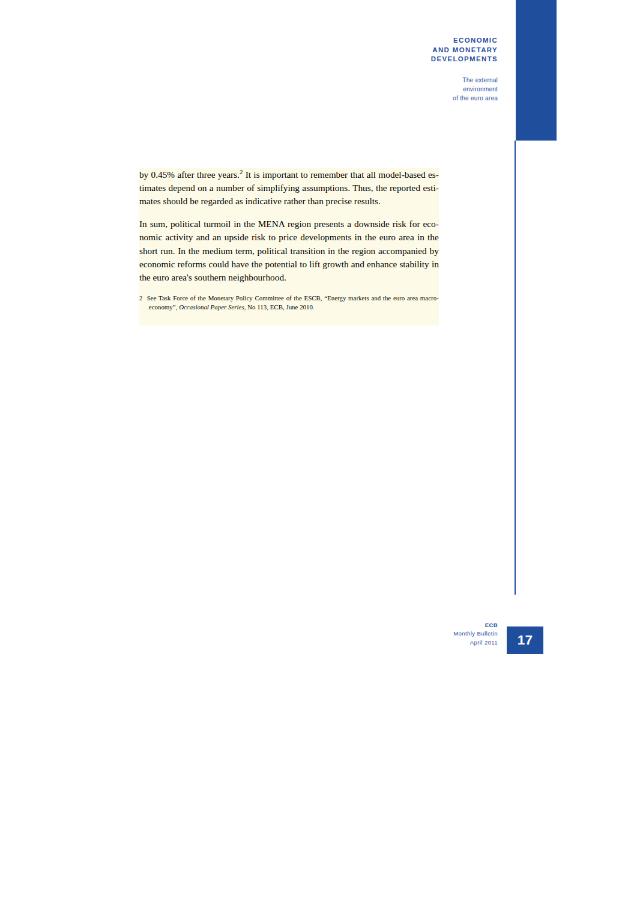Economic
and Monetary
Developments
The external
environment
of the euro area
by 0.45% after three years.2 It is important to remember that all model-based estimates depend on a number of simplifying assumptions. Thus, the reported estimates should be regarded as indicative rather than precise results.
In sum, political turmoil in the MENA region presents a downside risk for economic activity and an upside risk to price developments in the euro area in the short run. In the medium term, political transition in the region accompanied by economic reforms could have the potential to lift growth and enhance stability in the euro area's southern neighbourhood.
2 See Task Force of the Monetary Policy Committee of the ESCB, “Energy markets and the euro area macroeconomy”, Occasional Paper Series, No 113, ECB, June 2010.
ECB
Monthly Bulletin
April 2011
17